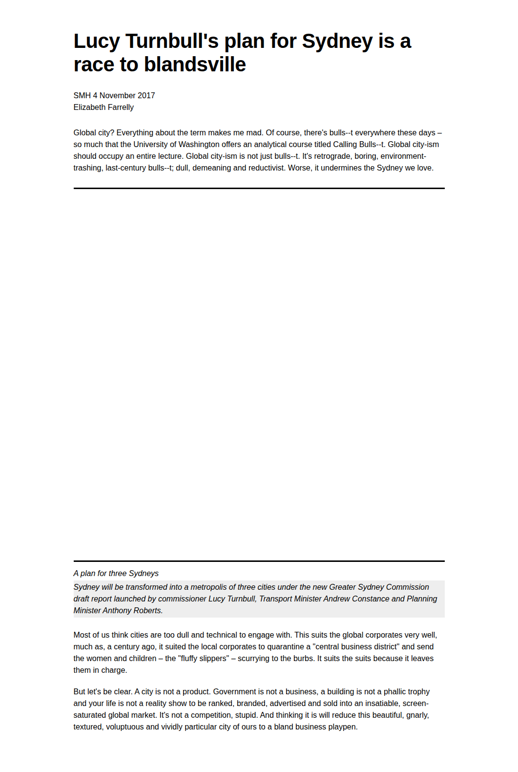Lucy Turnbull's plan for Sydney is a race to blandsville
SMH 4 November 2017
Elizabeth Farrelly
Global city? Everything about the term makes me mad. Of course, there's bulls--t everywhere these days – so much that the University of Washington offers an analytical course titled Calling Bulls--t. Global city-ism should occupy an entire lecture. Global city-ism is not just bulls--t. It's retrograde, boring, environment-trashing, last-century bulls--t; dull, demeaning and reductivist. Worse, it undermines the Sydney we love.
A plan for three Sydneys
Sydney will be transformed into a metropolis of three cities under the new Greater Sydney Commission draft report launched by commissioner Lucy Turnbull, Transport Minister Andrew Constance and Planning Minister Anthony Roberts.
Most of us think cities are too dull and technical to engage with. This suits the global corporates very well, much as, a century ago, it suited the local corporates to quarantine a "central business district" and send the women and children – the "fluffy slippers" – scurrying to the burbs. It suits the suits because it leaves them in charge.
But let's be clear. A city is not a product. Government is not a business, a building is not a phallic trophy and your life is not a reality show to be ranked, branded, advertised and sold into an insatiable, screen-saturated global market. It's not a competition, stupid. And thinking it is will reduce this beautiful, gnarly, textured, voluptuous and vividly particular city of ours to a bland business playpen.